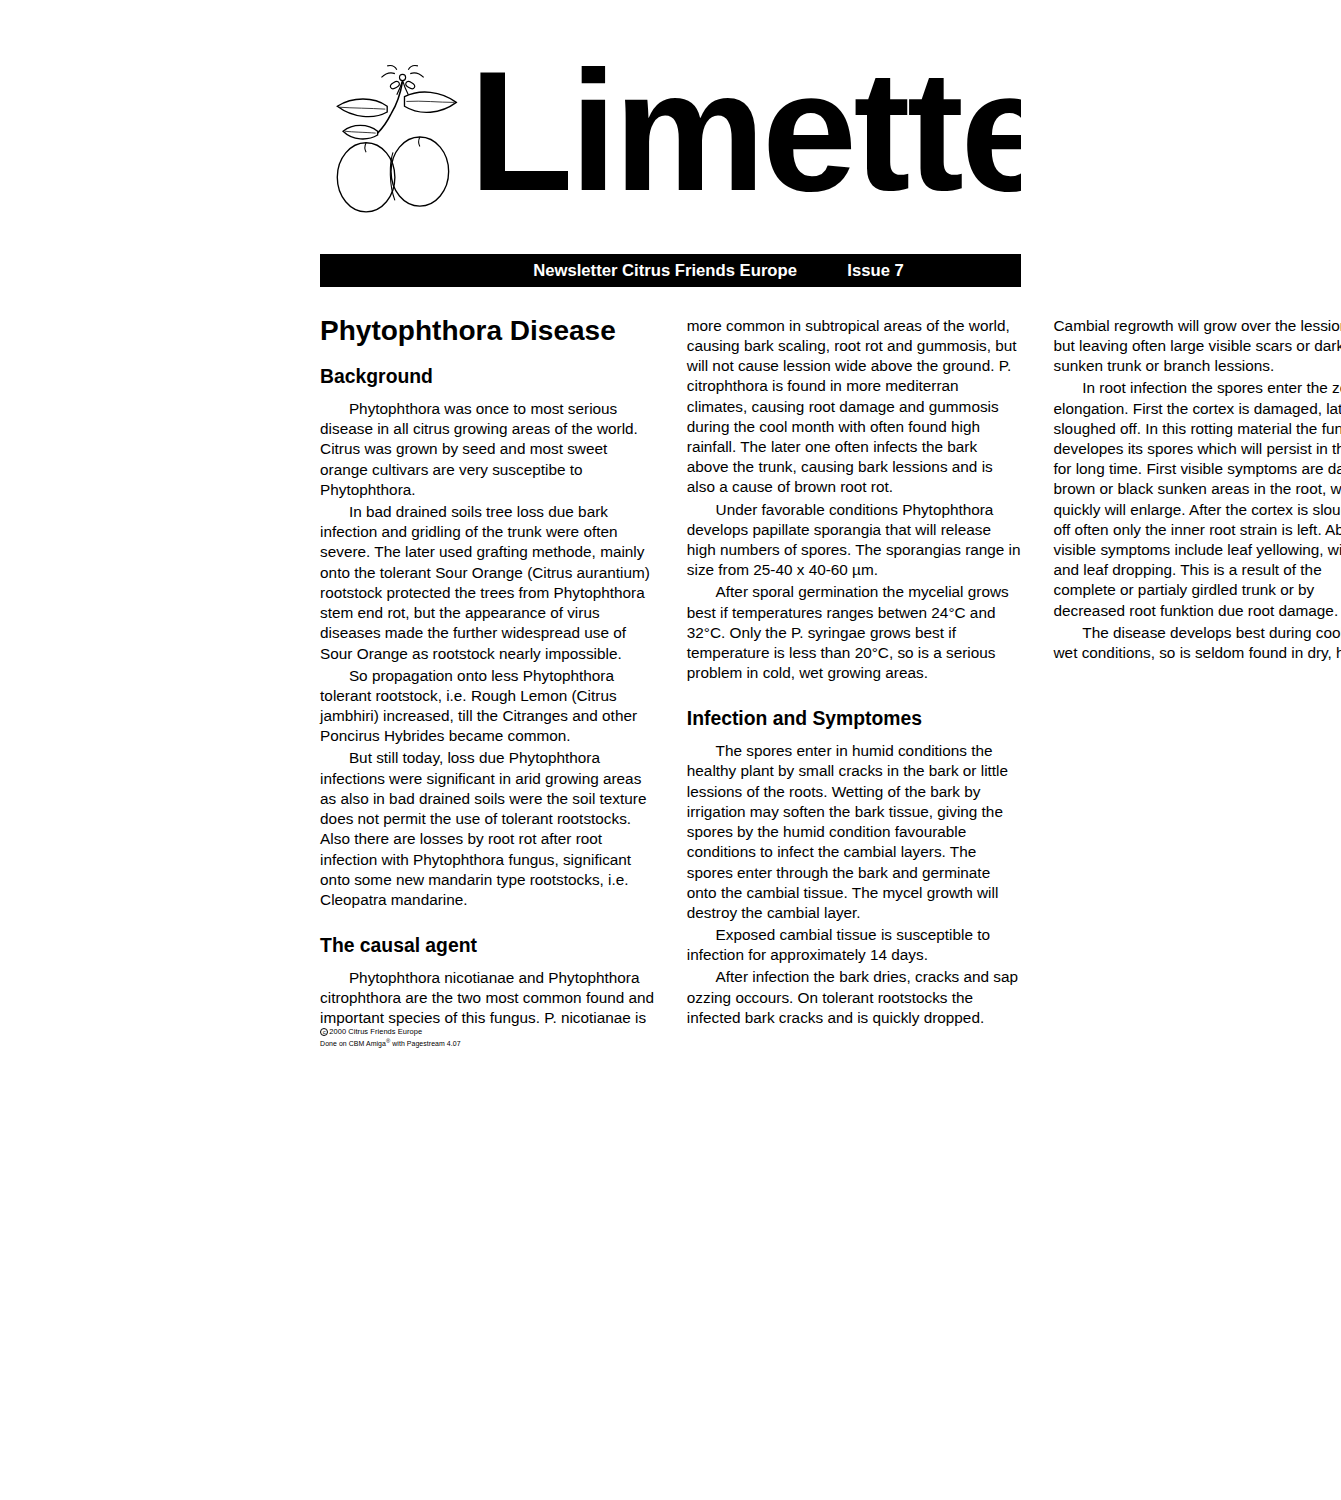Limette
Newsletter Citrus Friends Europe Issue 7
Phytophthora Disease
Background
Phytophthora was once to most serious disease in all citrus growing areas of the world. Citrus was grown by seed and most sweet orange cultivars are very susceptibe to Phytophthora.
In bad drained soils tree loss due bark infection and gridling of the trunk were often severe. The later used grafting methode, mainly onto the tolerant Sour Orange (Citrus aurantium) rootstock protected the trees from Phytophthora stem end rot, but the appearance of virus diseases made the further widespread use of Sour Orange as rootstock nearly impossible.
So propagation onto less Phytophthora tolerant rootstock, i.e. Rough Lemon (Citrus jambhiri) increased, till the Citranges and other Poncirus Hybrides became common.
But still today, loss due Phytophthora infections were significant in arid growing areas as also in bad drained soils were the soil texture does not permit the use of tolerant rootstocks. Also there are losses by root rot after root infection with Phytophthora fungus, significant onto some new mandarin type rootstocks, i.e. Cleopatra mandarine.
The causal agent
Phytophthora nicotianae and Phytophthora citrophthora are the two most common found and important species of this fungus. P. nicotianae is more common in subtropical areas of the world, causing bark scaling, root rot and gummosis, but will not cause lession wide above the ground. P. citrophthora is found in more mediterran climates, causing root damage and gummosis during the cool month with often found high rainfall. The later one often infects the bark above the trunk, causing bark lessions and is also a cause of brown root rot.
Under favorable conditions Phytophthora develops papillate sporangia that will release high numbers of spores. The sporangias range in size from 25-40 x 40-60 µm.
After sporal germination the mycelial grows best if temperatures ranges betwen 24°C and 32°C. Only the P. syringae grows best if temperature is less than 20°C, so is a serious problem in cold, wet growing areas.
Infection and Symptomes
The spores enter in humid conditions the healthy plant by small cracks in the bark or little lessions of the roots. Wetting of the bark by irrigation may soften the bark tissue, giving the spores by the humid condition favourable conditions to infect the cambial layers. The spores enter through the bark and germinate onto the cambial tissue. The mycel growth will destroy the cambial layer.
Exposed cambial tissue is susceptible to infection for approximately 14 days.
After infection the bark dries, cracks and sap ozzing occours. On tolerant rootstocks the infected bark cracks and is quickly dropped. Cambial regrowth will grow over the lession area, but leaving often large visible scars or dark sunken trunk or branch lessions.
In root infection the spores enter the zone of elongation. First the cortex is damaged, later sloughed off. In this rotting material the fungus developes its spores which will persist in the soil for long time. First visible symptoms are dark, brown or black sunken areas in the root, which quickly will enlarge. After the cortex is sloughed off often only the inner root strain is left. Above visible symptoms include leaf yellowing, wilting and leaf dropping. This is a result of the complete or partialy girdled trunk or by decreased root funktion due root damage.
The disease develops best during cool and wet conditions, so is seldom found in dry, hot
c2000 Citrus Friends Europe
Done on CBM Amiga® with Pagestream 4.07